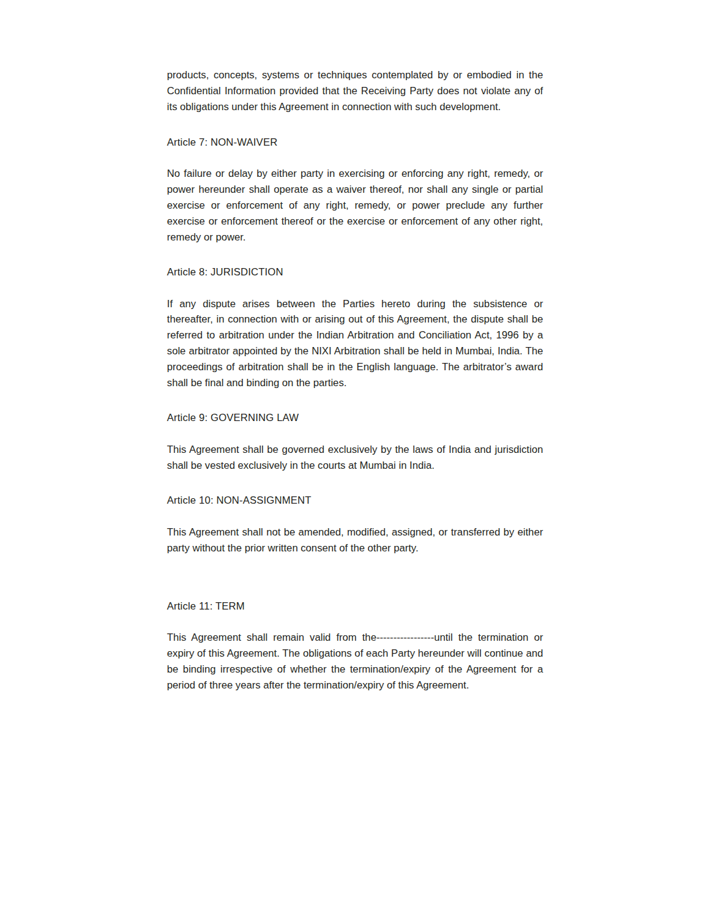products, concepts, systems or techniques contemplated by or embodied in the Confidential Information provided that the Receiving Party does not violate any of its obligations under this Agreement in connection with such development.
Article 7: NON-WAIVER
No failure or delay by either party in exercising or enforcing any right, remedy, or power hereunder shall operate as a waiver thereof, nor shall any single or partial exercise or enforcement of any right, remedy, or power preclude any further exercise or enforcement thereof or the exercise or enforcement of any other right, remedy or power.
Article 8: JURISDICTION
If any dispute arises between the Parties hereto during the subsistence or thereafter, in connection with or arising out of this Agreement, the dispute shall be referred to arbitration under the Indian Arbitration and Conciliation Act, 1996 by a sole arbitrator appointed by the NIXI Arbitration shall be held in Mumbai, India. The proceedings of arbitration shall be in the English language. The arbitrator’s award shall be final and binding on the parties.
Article 9: GOVERNING LAW
This Agreement shall be governed exclusively by the laws of India and jurisdiction shall be vested exclusively in the courts at Mumbai in India.
Article 10: NON-ASSIGNMENT
This Agreement shall not be amended, modified, assigned, or transferred by either party without the prior written consent of the other party.
Article 11: TERM
This Agreement shall remain valid from the-----------------until the termination or expiry of this Agreement. The obligations of each Party hereunder will continue and be binding irrespective of whether the termination/expiry of the Agreement for a period of three years after the termination/expiry of this Agreement.